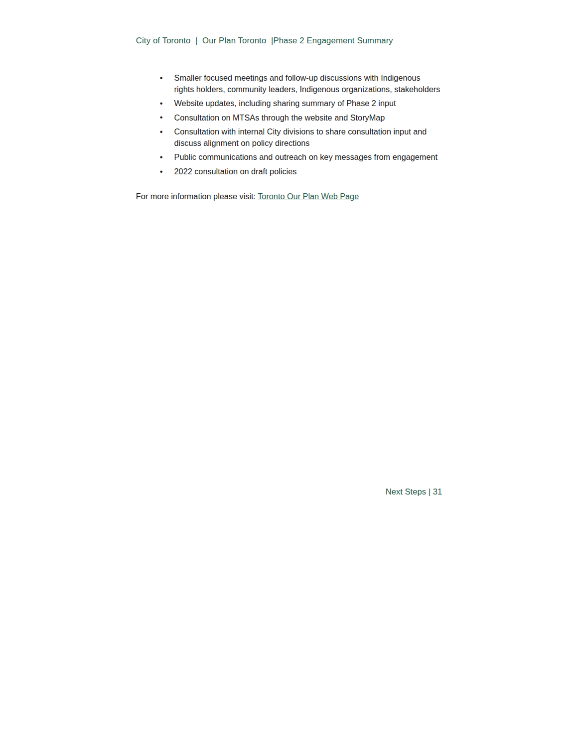City of Toronto | Our Plan Toronto |Phase 2 Engagement Summary
Smaller focused meetings and follow-up discussions with Indigenous rights holders, community leaders, Indigenous organizations, stakeholders
Website updates, including sharing summary of Phase 2 input
Consultation on MTSAs through the website and StoryMap
Consultation with internal City divisions to share consultation input and discuss alignment on policy directions
Public communications and outreach on key messages from engagement
2022 consultation on draft policies
For more information please visit: Toronto Our Plan Web Page
Next Steps | 31